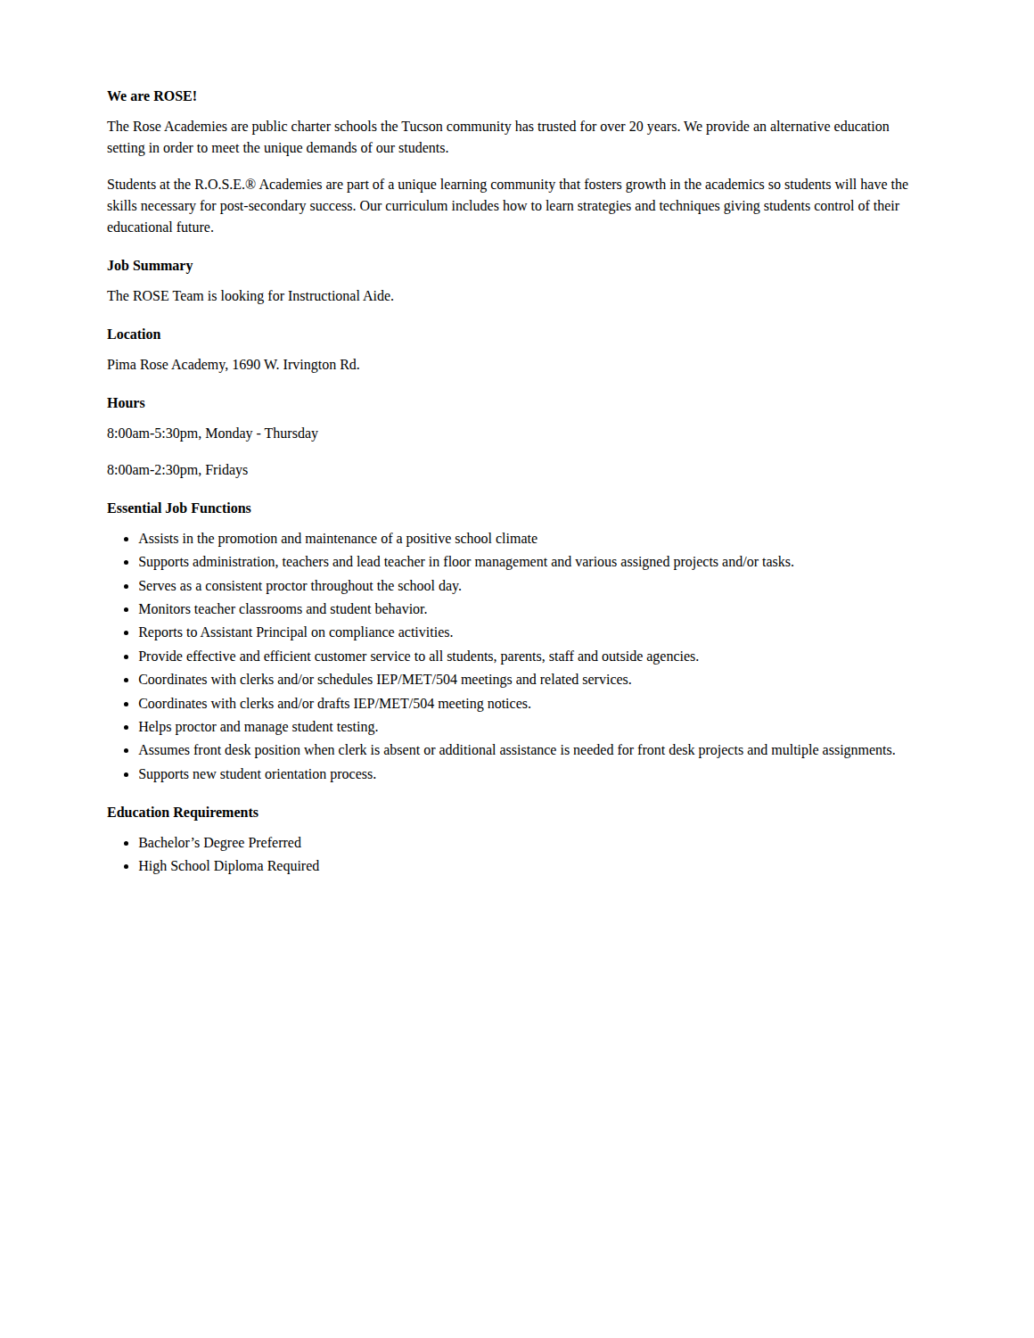We are ROSE!
The Rose Academies are public charter schools the Tucson community has trusted for over 20 years. We provide an alternative education setting in order to meet the unique demands of our students.
Students at the R.O.S.E.® Academies are part of a unique learning community that fosters growth in the academics so students will have the skills necessary for post-secondary success. Our curriculum includes how to learn strategies and techniques giving students control of their educational future.
Job Summary
The ROSE Team is looking for Instructional Aide.
Location
Pima Rose Academy, 1690 W. Irvington Rd.
Hours
8:00am-5:30pm, Monday - Thursday
8:00am-2:30pm, Fridays
Essential Job Functions
Assists in the promotion and maintenance of a positive school climate
Supports administration, teachers and lead teacher in floor management and various assigned projects and/or tasks.
Serves as a consistent proctor throughout the school day.
Monitors teacher classrooms and student behavior.
Reports to Assistant Principal on compliance activities.
Provide effective and efficient customer service to all students, parents, staff and outside agencies.
Coordinates with clerks and/or schedules IEP/MET/504 meetings and related services.
Coordinates with clerks and/or drafts IEP/MET/504 meeting notices.
Helps proctor and manage student testing.
Assumes front desk position when clerk is absent or additional assistance is needed for front desk projects and multiple assignments.
Supports new student orientation process.
Education Requirements
Bachelor’s Degree Preferred
High School Diploma Required